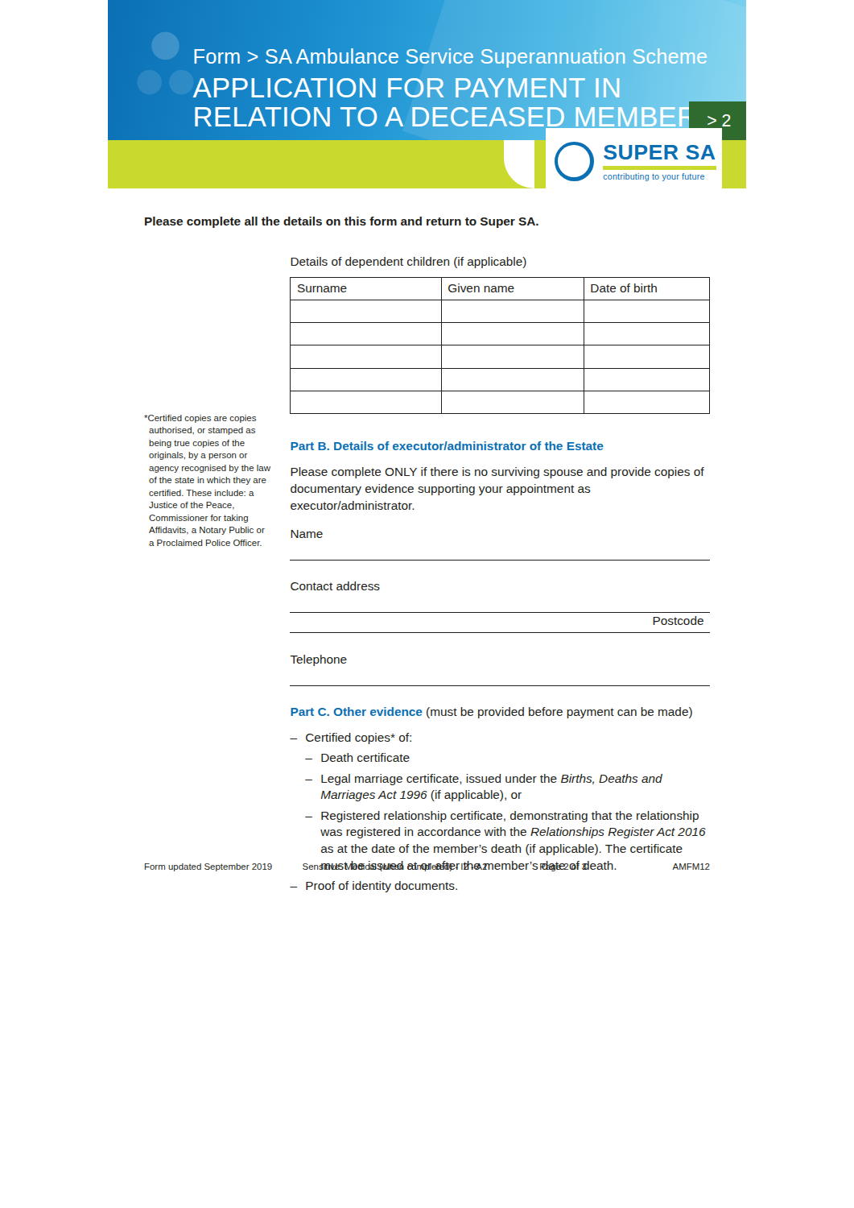Form > SA Ambulance Service Superannuation Scheme
Application for payment in
relation to a deceased member
> 2
SUPER SA
contributing to your future
Please complete all the details on this form and return to Super SA.
*Certified copies are copies authorised, or stamped as being true copies of the originals, by a person or agency recognised by the law of the state in which they are certified. These include: a Justice of the Peace, Commissioner for taking Affidavits, a Notary Public or a Proclaimed Police Officer.
Details of dependent children (if applicable)
| Surname | Given name | Date of birth |
| --- | --- | --- |
Part B. Details of executor/administrator of the Estate
Please complete ONLY if there is no surviving spouse and provide copies of documentary evidence supporting your appointment as executor/administrator.
Name
Contact address
Postcode
Telephone
Part C. Other evidence (must be provided before payment can be made)
Certified copies* of:
Death certificate
Legal marriage certificate, issued under the Births, Deaths and Marriages Act 1996 (if applicable), or
Registered relationship certificate, demonstrating that the relationship was registered in accordance with the Relationships Register Act 2016 as at the date of the member’s death (if applicable). The certificate must be issued at or after the member’s date of death.
Proof of identity documents.
Form updated September 2019
Sensitive: Medical (when completed) - I2 - A2
Page 2 of 3
AMFM12